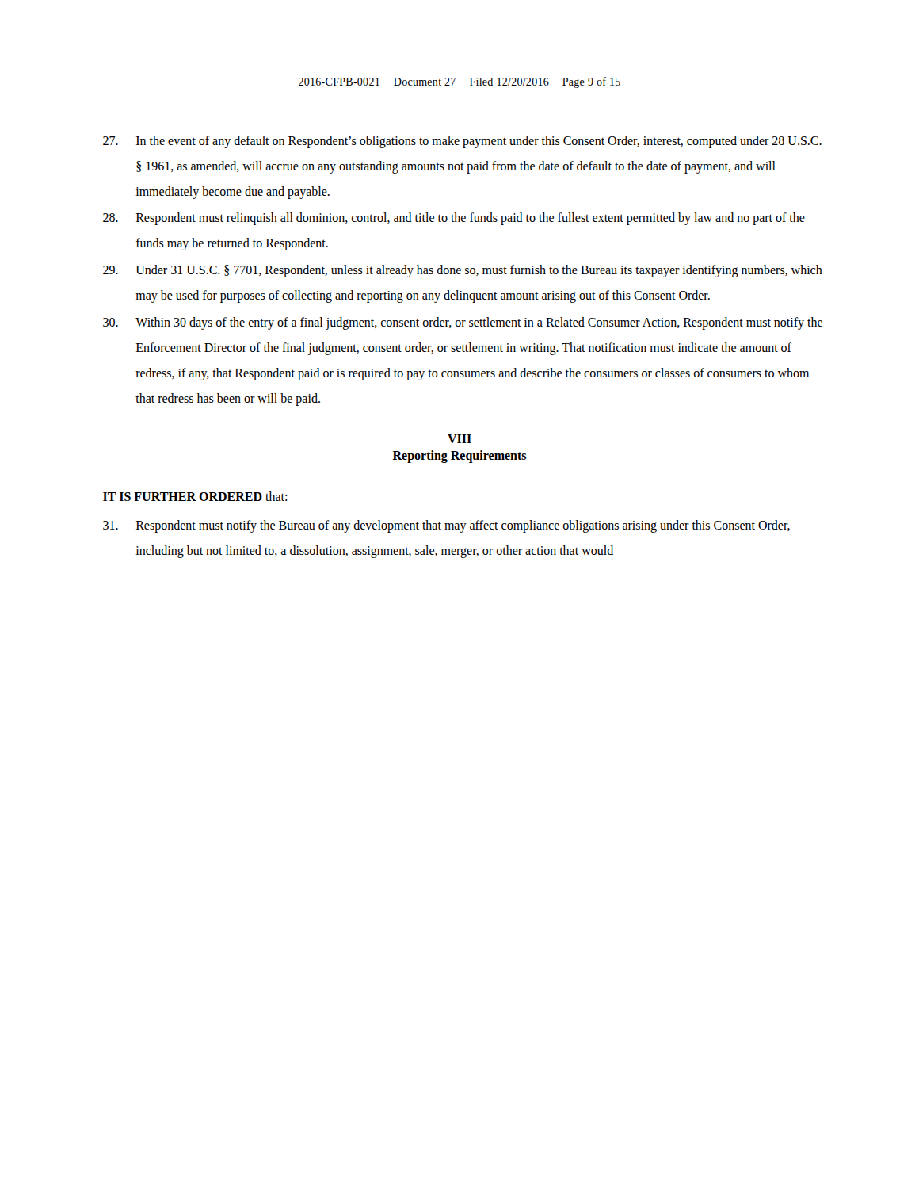2016-CFPB-0021 Document 27 Filed 12/20/2016 Page 9 of 15
27. In the event of any default on Respondent’s obligations to make payment under this Consent Order, interest, computed under 28 U.S.C. § 1961, as amended, will accrue on any outstanding amounts not paid from the date of default to the date of payment, and will immediately become due and payable.
28. Respondent must relinquish all dominion, control, and title to the funds paid to the fullest extent permitted by law and no part of the funds may be returned to Respondent.
29. Under 31 U.S.C. § 7701, Respondent, unless it already has done so, must furnish to the Bureau its taxpayer identifying numbers, which may be used for purposes of collecting and reporting on any delinquent amount arising out of this Consent Order.
30. Within 30 days of the entry of a final judgment, consent order, or settlement in a Related Consumer Action, Respondent must notify the Enforcement Director of the final judgment, consent order, or settlement in writing. That notification must indicate the amount of redress, if any, that Respondent paid or is required to pay to consumers and describe the consumers or classes of consumers to whom that redress has been or will be paid.
VIII
Reporting Requirements
IT IS FURTHER ORDERED that:
31. Respondent must notify the Bureau of any development that may affect compliance obligations arising under this Consent Order, including but not limited to, a dissolution, assignment, sale, merger, or other action that would